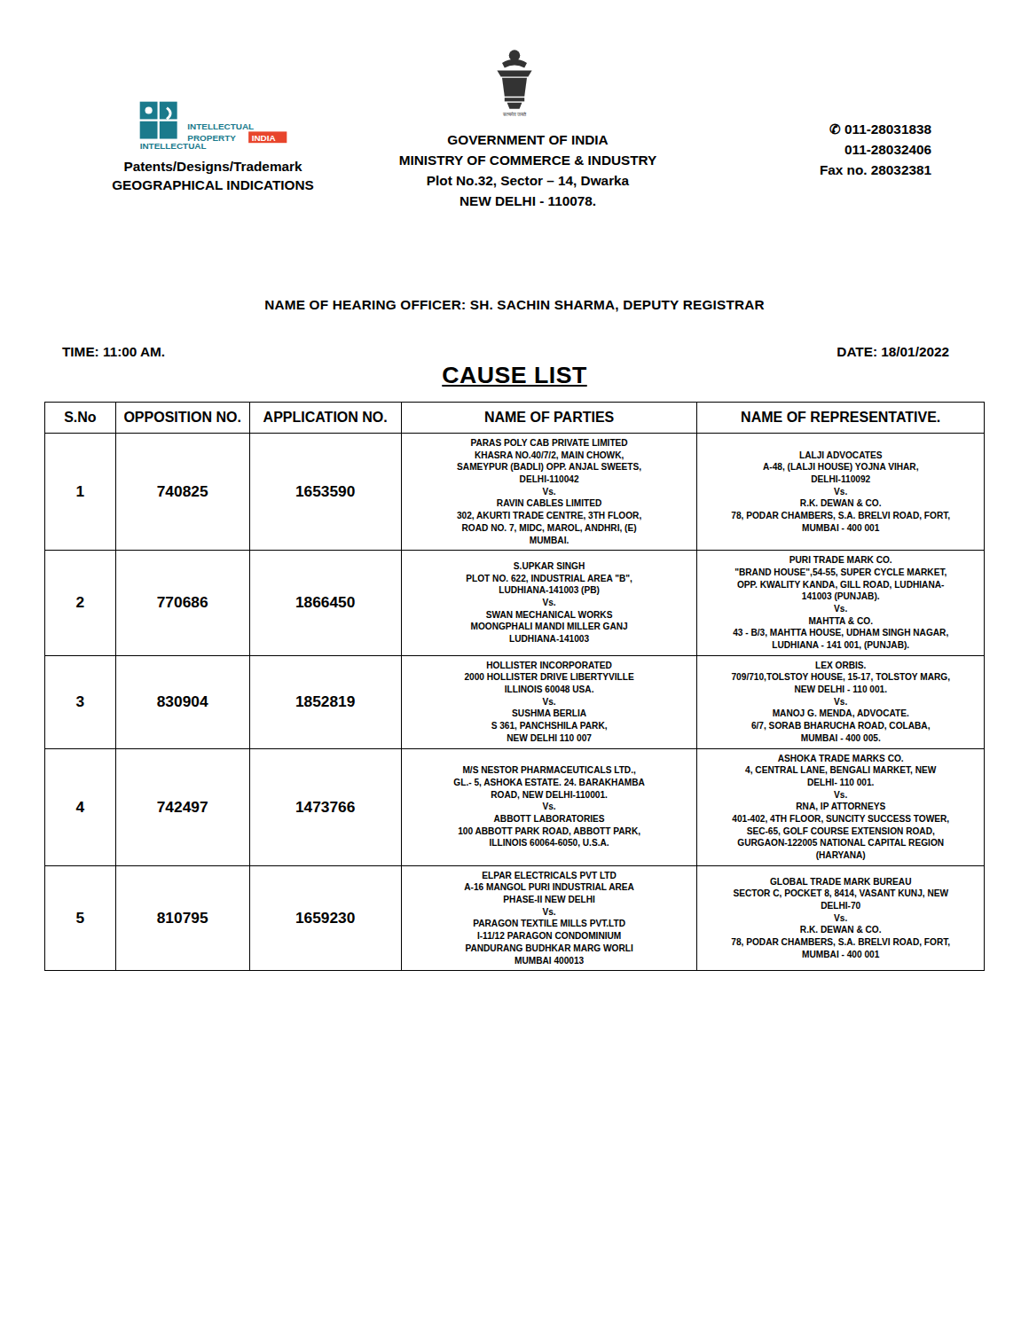Patents/Designs/Trademark
GEOGRAPHICAL INDICATIONS
✆ 011-28031838
011-28032406
Fax no. 28032381
GOVERNMENT OF INDIA
MINISTRY OF COMMERCE & INDUSTRY
Plot No.32, Sector – 14, Dwarka
NEW DELHI - 110078.
NAME OF HEARING OFFICER: SH. SACHIN SHARMA, DEPUTY REGISTRAR
TIME: 11:00 AM. DATE: 18/01/2022
CAUSE LIST
| S.No | OPPOSITION NO. | APPLICATION NO. | NAME OF PARTIES | NAME OF REPRESENTATIVE. |
| --- | --- | --- | --- | --- |
| 1 | 740825 | 1653590 | PARAS POLY CAB PRIVATE LIMITED KHASRA NO.40/7/2, MAIN CHOWK, SAMEYPUR (BADLI) OPP. ANJAL SWEETS, DELHI-110042 Vs. RAVIN CABLES LIMITED 302, AKURTI TRADE CENTRE, 3TH FLOOR, ROAD NO. 7, MIDC, MAROL, ANDHRI, (E) MUMBAI. | LALJI ADVOCATES A-48, (LALJI HOUSE) YOJNA VIHAR, DELHI-110092 Vs. R.K. DEWAN & CO. 78, PODAR CHAMBERS, S.A. BRELVI ROAD, FORT, MUMBAI - 400 001 |
| 2 | 770686 | 1866450 | S.UPKAR SINGH PLOT NO. 622, INDUSTRIAL AREA "B", LUDHIANA-141003 (PB) Vs. SWAN MECHANICAL WORKS MOONGPHALI MANDI MILLER GANJ LUDHIANA-141003 | PURI TRADE MARK CO. "BRAND HOUSE",54-55, SUPER CYCLE MARKET, OPP. KWALITY KANDA, GILL ROAD, LUDHIANA- 141003 (PUNJAB). Vs. MAHTTA & CO. 43 - B/3, MAHTTA HOUSE, UDHAM SINGH NAGAR, LUDHIANA - 141 001, (PUNJAB). |
| 3 | 830904 | 1852819 | HOLLISTER INCORPORATED 2000 HOLLISTER DRIVE LIBERTYVILLE ILLINOIS 60048 USA. Vs. SUSHMA BERLIA S 361, PANCHSHILA PARK, NEW DELHI 110 007 | LEX ORBIS. 709/710,TOLSTOY HOUSE, 15-17, TOLSTOY MARG, NEW DELHI - 110 001. Vs. MANOJ G. MENDA, ADVOCATE. 6/7, SORAB BHARUCHA ROAD, COLABA, MUMBAI - 400 005. |
| 4 | 742497 | 1473766 | M/S NESTOR PHARMACEUTICALS LTD., GL.- 5, ASHOKA ESTATE. 24. BARAKHAMBA ROAD, NEW DELHI-110001. Vs. ABBOTT LABORATORIES 100 ABBOTT PARK ROAD, ABBOTT PARK, ILLINOIS 60064-6050, U.S.A. | ASHOKA TRADE MARKS CO. 4, CENTRAL LANE, BENGALI MARKET, NEW DELHI- 110 001. Vs. RNA, IP ATTORNEYS 401-402, 4TH FLOOR, SUNCITY SUCCESS TOWER, SEC-65, GOLF COURSE EXTENSION ROAD, GURGAON-122005 NATIONAL CAPITAL REGION (HARYANA) |
| 5 | 810795 | 1659230 | ELPAR ELECTRICALS PVT LTD A-16 MANGOL PURI INDUSTRIAL AREA PHASE-II NEW DELHI Vs. PARAGON TEXTILE MILLS PVT.LTD I-11/12 PARAGON CONDOMINIUM PANDURANG BUDHKAR MARG WORLI MUMBAI 400013 | GLOBAL TRADE MARK BUREAU SECTOR C, POCKET 8, 8414, VASANT KUNJ, NEW DELHI-70 Vs. R.K. DEWAN & CO. 78, PODAR CHAMBERS, S.A. BRELVI ROAD, FORT, MUMBAI - 400 001 |